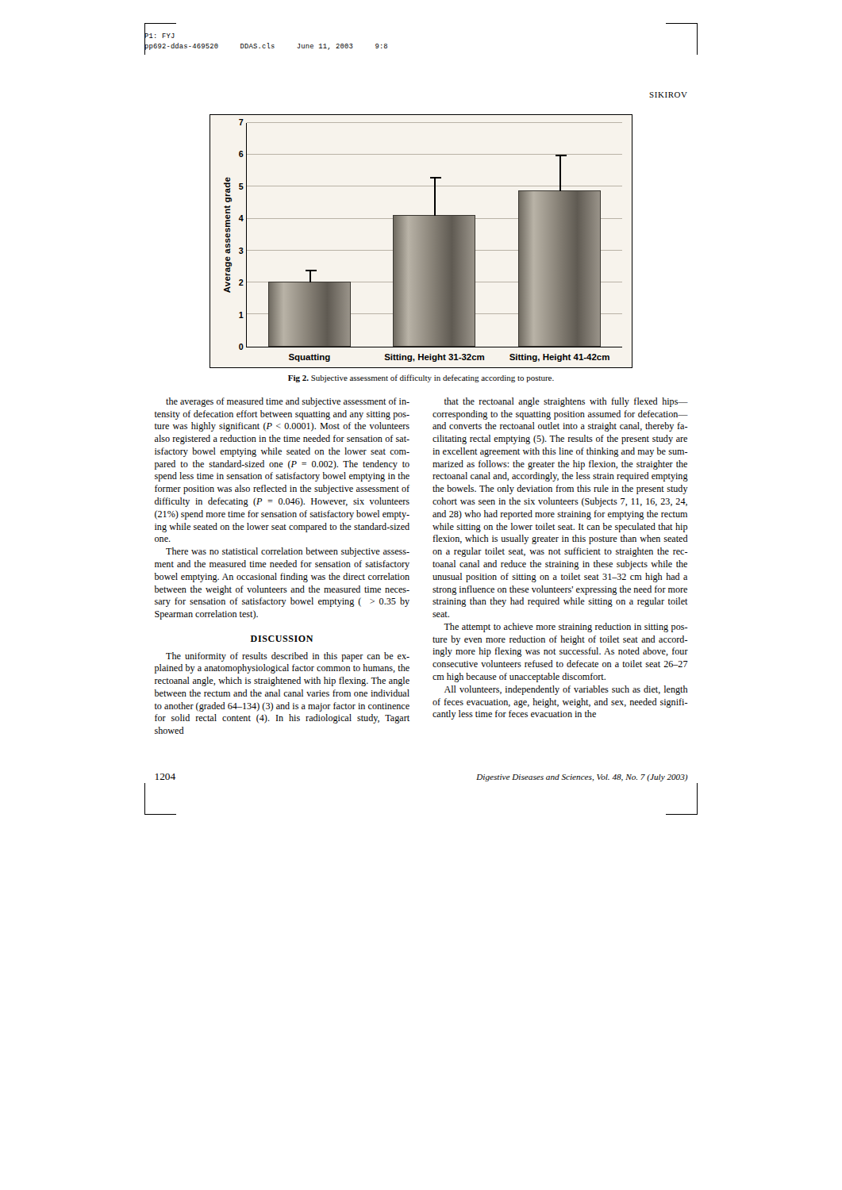P1: FYJ pp692-ddas-469520 DDAS.cls June 11, 2003 9:8
SIKIROV
Average assesment grade
7 6 5 4 3 2 1 0
Squatting
Sitting, Height 31-32cm
Sitting, Height 41-42cm
Fig 2. Subjective assessment of difficulty in defecating according to posture.
the averages of measured time and subjective assessment of intensity of defecation effort between squatting and any sitting posture was highly significant (P < 0.0001). Most of the volunteers also registered a reduction in the time needed for sensation of satisfactory bowel emptying while seated on the lower seat compared to the standard-sized one (P = 0.002). The tendency to spend less time in sensation of satisfactory bowel emptying in the former position was also reflected in the subjective assessment of difficulty in defecating (P = 0.046). However, six volunteers (21%) spend more time for sensation of satisfactory bowel emptying while seated on the lower seat compared to the standard-sized one.
There was no statistical correlation between subjective assessment and the measured time needed for sensation of satisfactory bowel emptying. An occasional finding was the direct correlation between the weight of volunteers and the measured time necessary for sensation of satisfactory bowel emptying ( > 0.35 by Spearman correlation test).
DISCUSSION
The uniformity of results described in this paper can be explained by a anatomophysiological factor common to humans, the rectoanal angle, which is straightened with hip flexing. The angle between the rectum and the anal canal varies from one individual to another (graded 64–134) (3) and is a major factor in continence for solid rectal content (4). In his radiological study, Tagart showed
that the rectoanal angle straightens with fully flexed hips—corresponding to the squatting position assumed for defecation—and converts the rectoanal outlet into a straight canal, thereby facilitating rectal emptying (5). The results of the present study are in excellent agreement with this line of thinking and may be summarized as follows: the greater the hip flexion, the straighter the rectoanal canal and, accordingly, the less strain required emptying the bowels. The only deviation from this rule in the present study cohort was seen in the six volunteers (Subjects 7, 11, 16, 23, 24, and 28) who had reported more straining for emptying the rectum while sitting on the lower toilet seat. It can be speculated that hip flexion, which is usually greater in this posture than when seated on a regular toilet seat, was not sufficient to straighten the rectoanal canal and reduce the straining in these subjects while the unusual position of sitting on a toilet seat 31–32 cm high had a strong influence on these volunteers' expressing the need for more straining than they had required while sitting on a regular toilet seat.
The attempt to achieve more straining reduction in sitting posture by even more reduction of height of toilet seat and accordingly more hip flexing was not successful. As noted above, four consecutive volunteers refused to defecate on a toilet seat 26–27 cm high because of unacceptable discomfort.
All volunteers, independently of variables such as diet, length of feces evacuation, age, height, weight, and sex, needed significantly less time for feces evacuation in the
1204
Digestive Diseases and Sciences, Vol. 48, No. 7 (July 2003)